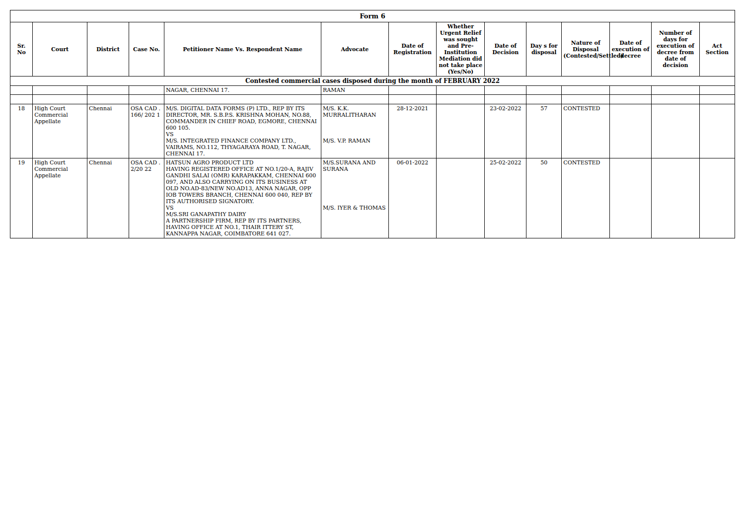Form 6
| Contested commercial cases disposed during the month of FEBRUARY 2022 |
| Sr. No | Court | District | Case No. | Petitioner Name Vs. Respondent Name | Advocate | Date of Registration | Whether Urgent Relief was sought and Pre-Institution Mediation did not take place (Yes/No) | Date of Decision | Day s for disposal | Nature of Disposal (Contested/Settled) | Date of execution of decree | Number of days for execution of decree from date of decision | Act Section |
| | | | | NAGAR, CHENNAI 17. | RAMAN | | | | | | | | |
| 18 | High Court Commercial Appellate | Chennai | OSA CAD . 166/ 202 1 | M/S. DIGITAL DATA FORMS (P) LTD., REP BY ITS DIRECTOR, MR. S.B.P.S. KRISHNA MOHAN, NO.88, COMMANDER IN CHIEF ROAD, EGMORE, CHENNAI 600 105. VS M/S. INTEGRATED FINANCE COMPANY LTD., VAIRAMS, NO.112, THYAGARAYA ROAD, T. NAGAR, CHENNAI 17. | M/S. K.K. MURRALITHARAN M/S. V.P. RAMAN | 28-12-2021 | | 23-02-2022 | 57 | CONTESTED | | | |
| 19 | High Court Commercial Appellate | Chennai | OSA CAD . 2/20 22 | HATSUN AGRO PRODUCT LTD HAVING REGISTERED OFFICE AT NO.1/20-A, RAJIV GANDHI SALAI (OMR) KARAPAKKAM, CHENNAI 600 097, AND ALSO CARRYING ON ITS BUSINESS AT OLD NO.AD-83/NEW NO.AD13, ANNA NAGAR, OPP IOB TOWERS BRANCH, CHENNAI 600 040, REP BY ITS AUTHORISED SIGNATORY. VS M/S.SRI GANAPATHY DAIRY A PARTNERSHIP FIRM, REP BY ITS PARTNERS, HAVING OFFICE AT NO.1, THAIR ITTERY ST, KANNAPPA NAGAR, COIMBATORE 641 027. | M/S.SURANA AND SURANA M/S. IYER & THOMAS | 06-01-2022 | | 25-02-2022 | 50 | CONTESTED | | | |